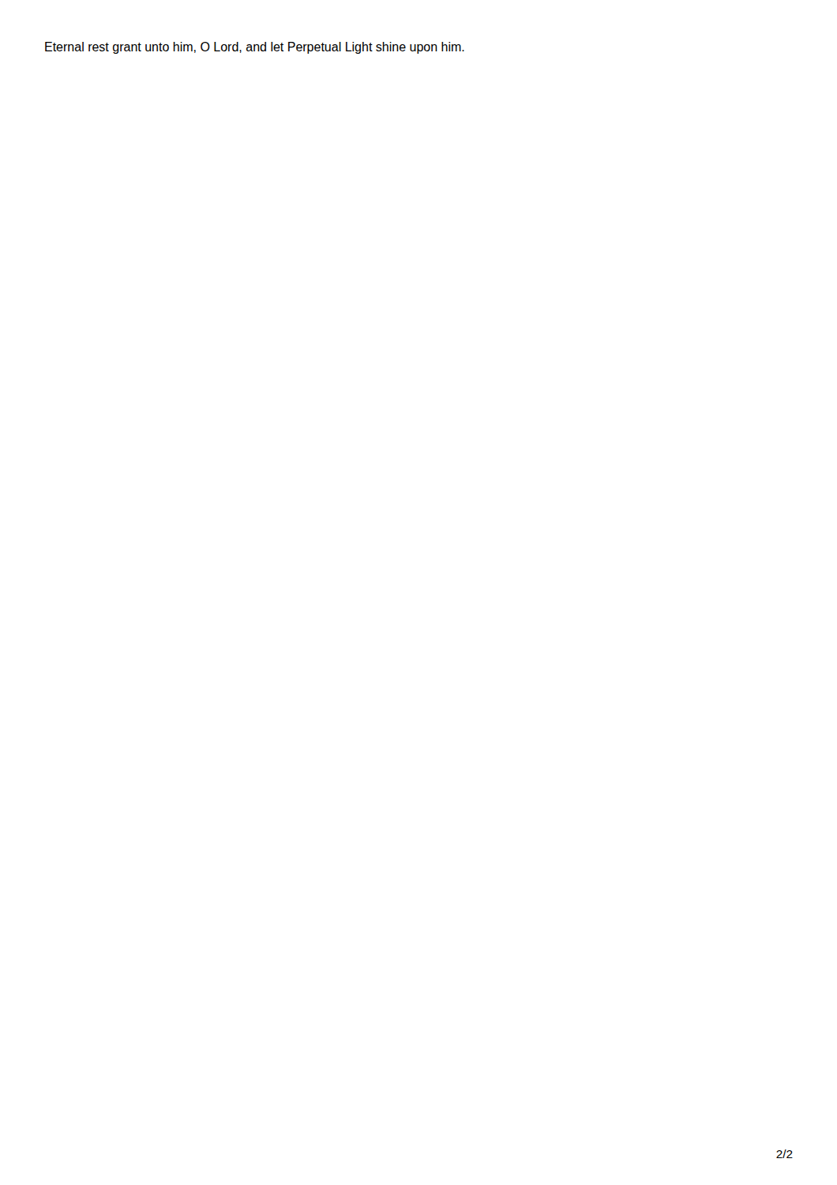Eternal rest grant unto him, O Lord, and let Perpetual Light shine upon him.
2/2